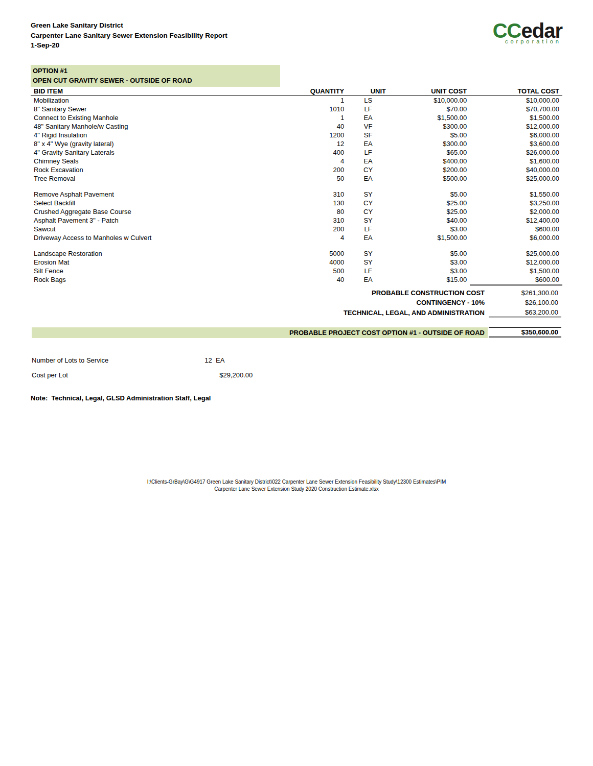Green Lake Sanitary District
Carpenter Lane Sanitary Sewer Extension Feasibility Report
1-Sep-20
CCedar
corporation
OPTION #1
OPEN CUT GRAVITY SEWER - OUTSIDE OF ROAD
| BID ITEM | QUANTITY | UNIT | UNIT COST | TOTAL COST |
| --- | --- | --- | --- | --- |
| Mobilization | 1 | LS | $10,000.00 | $10,000.00 |
| 8" Sanitary Sewer | 1010 | LF | $70.00 | $70,700.00 |
| Connect to Existing Manhole | 1 | EA | $1,500.00 | $1,500.00 |
| 48" Sanitary Manhole/w Casting | 40 | VF | $300.00 | $12,000.00 |
| 4" Rigid Insulation | 1200 | SF | $5.00 | $6,000.00 |
| 8" x 4" Wye (gravity lateral) | 12 | EA | $300.00 | $3,600.00 |
| 4" Gravity Sanitary Laterals | 400 | LF | $65.00 | $26,000.00 |
| Chimney Seals | 4 | EA | $400.00 | $1,600.00 |
| Rock Excavation | 200 | CY | $200.00 | $40,000.00 |
| Tree Removal | 50 | EA | $500.00 | $25,000.00 |
| Remove Asphalt Pavement | 310 | SY | $5.00 | $1,550.00 |
| Select Backfill | 130 | CY | $25.00 | $3,250.00 |
| Crushed Aggregate Base Course | 80 | CY | $25.00 | $2,000.00 |
| Asphalt Pavement 3" - Patch | 310 | SY | $40.00 | $12,400.00 |
| Sawcut | 200 | LF | $3.00 | $600.00 |
| Driveway Access to Manholes w Culvert | 4 | EA | $1,500.00 | $6,000.00 |
| Landscape Restoration | 5000 | SY | $5.00 | $25,000.00 |
| Erosion Mat | 4000 | SY | $3.00 | $12,000.00 |
| Silt Fence | 500 | LF | $3.00 | $1,500.00 |
| Rock Bags | 40 | EA | $15.00 | $600.00 |
| PROBABLE CONSTRUCTION COST | $261,300.00 |
| CONTINGENCY - 10% | $26,100.00 |
| TECHNICAL, LEGAL, AND ADMINISTRATION | $63,200.00 |
| PROBABLE PROJECT COST OPTION #1 - OUTSIDE OF ROAD | $350,600.00 |
| Number of Lots to Service | 12 EA |
| Cost per Lot | $29,200.00 |
Note: Technical, Legal, GLSD Administration Staff, Legal
I:\Clients-GrBay\G\G4917 Green Lake Sanitary District\022 Carpenter Lane Sewer Extension Feasibility Study\12300 Estimates\PIM
Carpenter Lane Sewer Extension Study 2020 Construction Estimate.xlsx